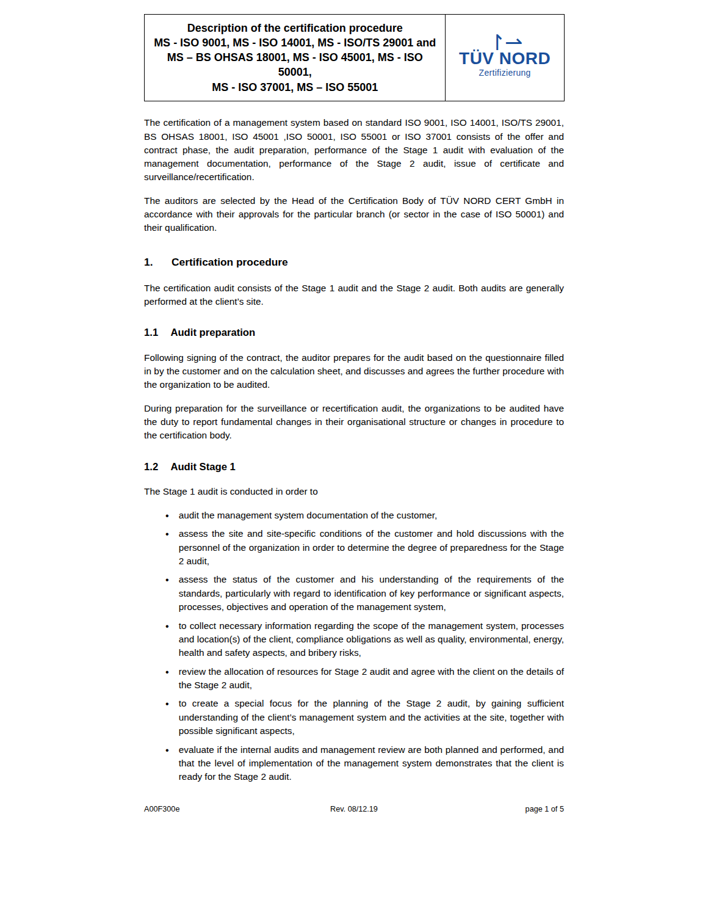Description of the certification procedure
MS - ISO 9001, MS - ISO 14001, MS - ISO/TS 29001 and
MS – BS OHSAS 18001, MS - ISO 45001, MS - ISO 50001,
MS - ISO 37001, MS – ISO 55001
↾⇀
TÜV NORD
Zertifizierung
The certification of a management system based on standard ISO 9001, ISO 14001, ISO/TS 29001, BS OHSAS 18001, ISO 45001 ,ISO 50001, ISO 55001 or ISO 37001 consists of the offer and contract phase, the audit preparation, performance of the Stage 1 audit with evaluation of the management documentation, performance of the Stage 2 audit, issue of certificate and surveillance/recertification.
The auditors are selected by the Head of the Certification Body of TÜV NORD CERT GmbH in accordance with their approvals for the particular branch (or sector in the case of ISO 50001) and their qualification.
1. Certification procedure
The certification audit consists of the Stage 1 audit and the Stage 2 audit. Both audits are generally performed at the client’s site.
1.1 Audit preparation
Following signing of the contract, the auditor prepares for the audit based on the questionnaire filled in by the customer and on the calculation sheet, and discusses and agrees the further procedure with the organization to be audited.
During preparation for the surveillance or recertification audit, the organizations to be audited have the duty to report fundamental changes in their organisational structure or changes in procedure to the certification body.
1.2 Audit Stage 1
The Stage 1 audit is conducted in order to
audit the management system documentation of the customer,
assess the site and site-specific conditions of the customer and hold discussions with the personnel of the organization in order to determine the degree of preparedness for the Stage 2 audit,
assess the status of the customer and his understanding of the requirements of the standards, particularly with regard to identification of key performance or significant aspects, processes, objectives and operation of the management system,
to collect necessary information regarding the scope of the management system, processes and location(s) of the client, compliance obligations as well as quality, environmental, energy, health and safety aspects, and bribery risks,
review the allocation of resources for Stage 2 audit and agree with the client on the details of the Stage 2 audit,
to create a special focus for the planning of the Stage 2 audit, by gaining sufficient understanding of the client’s management system and the activities at the site, together with possible significant aspects,
evaluate if the internal audits and management review are both planned and performed, and that the level of implementation of the management system demonstrates that the client is ready for the Stage 2 audit.
A00F300e
Rev. 08/12.19
page 1 of 5